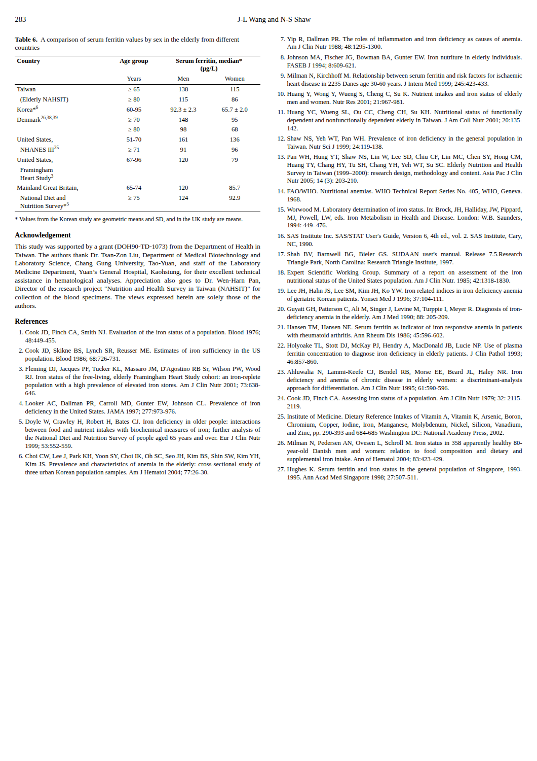283 J-L Wang and N-S Shaw
Table 6. A comparison of serum ferritin values by sex in the elderly from different countries
| Country | Age group | Serum ferritin, median* (µg/L) |
| --- | --- | --- |
| | Years | Men | Women |
| Taiwan | ≥ 65 | 138 | 115 |
| (Elderly NAHSIT) | ≥ 80 | 115 | 86 |
| Korea* 6 | 60-95 | 92.3 ± 2.3 | 65.7 ± 2.0 |
| Denmark 26,38,39 | ≥ 70 | 148 | 95 |
| | ≥ 80 | 98 | 68 |
| United States, | 51-70 | 161 | 136 |
| NHANES III 25 | ≥ 71 | 91 | 96 |
| United States, | 67-96 | 120 | 79 |
| Framingham Heart Study 3 | | | |
| Mainland Great Britain, | 65-74 | 120 | 85.7 |
| National Diet and Nutrition Survey* 5 | ≥ 75 | 124 | 92.9 |
* Values from the Korean study are geometric means and SD, and in the UK study are means.
Acknowledgement
This study was supported by a grant (DOH90-TD-1073) from the Department of Health in Taiwan. The authors thank Dr. Tsan-Zon Liu, Department of Medical Biotechnology and Laboratory Science, Chang Gung University, Tao-Yuan, and staff of the Laboratory Medicine Department, Yuan’s General Hospital, Kaohsiung, for their excellent technical assistance in hematological analyses. Appreciation also goes to Dr. Wen-Harn Pan, Director of the research project "Nutrition and Health Survey in Taiwan (NAHSIT)" for collection of the blood specimens. The views expressed herein are solely those of the authors.
References
Cook JD, Finch CA, Smith NJ. Evaluation of the iron status of a population. Blood 1976; 48:449-455.
Cook JD, Skikne BS, Lynch SR, Reusser ME. Estimates of iron sufficiency in the US population. Blood 1986; 68:726-731.
Fleming DJ, Jacques PF, Tucker KL, Massaro JM, D'Agostino RB Sr, Wilson PW, Wood RJ. Iron status of the free-living, elderly Framingham Heart Study cohort: an iron-replete population with a high prevalence of elevated iron stores. Am J Clin Nutr 2001; 73:638-646.
Looker AC, Dallman PR, Carroll MD, Gunter EW, Johnson CL. Prevalence of iron deficiency in the United States. JAMA 1997; 277:973-976.
Doyle W, Crawley H, Robert H, Bates CJ. Iron deficiency in older people: interactions between food and nutrient intakes with biochemical measures of iron; further analysis of the National Diet and Nutrition Survey of people aged 65 years and over. Eur J Clin Nutr 1999; 53:552-559.
Choi CW, Lee J, Park KH, Yoon SY, Choi IK, Oh SC, Seo JH, Kim BS, Shin SW, Kim YH, Kim JS. Prevalence and characteristics of anemia in the elderly: cross-sectional study of three urban Korean population samples. Am J Hematol 2004; 77:26-30.
Yip R, Dallman PR. The roles of inflammation and iron deficiency as causes of anemia. Am J Clin Nutr 1988; 48:1295-1300.
Johnson MA, Fischer JG, Bowman BA, Gunter EW. Iron nutriture in elderly individuals. FASEB J 1994; 8:609-621.
Milman N, Kirchhoff M. Relationship between serum ferritin and risk factors for ischaemic heart disease in 2235 Danes age 30-60 years. J Intern Med 1999; 245:423-433.
Huang Y, Wong Y, Wueng S, Cheng C, Su K. Nutrient intakes and iron status of elderly men and women. Nutr Res 2001; 21:967-981.
Huang YC, Wueng SL, Ou CC, Cheng CH, Su KH. Nutritional status of functionally dependent and nonfunctionally dependent elderly in Taiwan. J Am Coll Nutr 2001; 20:135-142.
Shaw NS, Yeh WT, Pan WH. Prevalence of iron deficiency in the general population in Taiwan. Nutr Sci J 1999; 24:119-138.
Pan WH, Hung YT, Shaw NS, Lin W, Lee SD, Chiu CF, Lin MC, Chen SY, Hong CM, Huang TY, Chang HY, Tu SH, Chang YH, Yeh WT, Su SC. Elderly Nutrition and Health Survey in Taiwan (1999–2000): research design, methodology and content. Asia Pac J Clin Nutr 2005; 14 (3): 203-210.
FAO/WHO. Nutritional anemias. WHO Technical Report Series No. 405, WHO, Geneva. 1968.
Worwood M. Laboratory determination of iron status. In: Brock, JH, Halliday, JW, Pippard, MJ, Powell, LW, eds. Iron Metabolism in Health and Disease. London: W.B. Saunders, 1994: 449–476.
SAS Institute Inc. SAS/STAT User's Guide, Version 6, 4th ed., vol. 2. SAS Institute, Cary, NC, 1990.
Shah BV, Barnwell BG, Bieler GS. SUDAAN user's manual. Release 7.5.Research Triangle Park, North Carolina: Research Triangle Institute, 1997.
Expert Scientific Working Group. Summary of a report on assessment of the iron nutritional status of the United States population. Am J Clin Nutr. 1985; 42:1318-1830.
Lee JH, Hahn JS, Lee SM, Kim JH, Ko YW. Iron related indices in iron deficiency anemia of geriatric Korean patients. Yonsei Med J 1996; 37:104-111.
Guyatt GH, Patterson C, Ali M, Singer J, Levine M, Turppie I, Meyer R. Diagnosis of iron-deficiency anemia in the elderly. Am J Med 1990; 88: 205-209.
Hansen TM, Hansen NE. Serum ferritin as indicator of iron responsive anemia in patients with rheumatoid arthritis. Ann Rheum Dis 1986; 45:596-602.
Holyoake TL, Stott DJ, McKay PJ, Hendry A, MacDonald JB, Lucie NP. Use of plasma ferritin concentration to diagnose iron deficiency in elderly patients. J Clin Pathol 1993; 46:857-860.
Ahluwalia N, Lammi-Keefe CJ, Bendel RB, Morse EE, Beard JL, Haley NR. Iron deficiency and anemia of chronic disease in elderly women: a discriminant-analysis approach for differentiation. Am J Clin Nutr 1995; 61:590-596.
Cook JD, Finch CA. Assessing iron status of a population. Am J Clin Nutr 1979; 32: 2115-2119.
Institute of Medicine. Dietary Reference Intakes of Vitamin A, Vitamin K, Arsenic, Boron, Chromium, Copper, Iodine, Iron, Manganese, Molybdenum, Nickel, Silicon, Vanadium, and Zinc, pp. 290-393 and 684-685 Washington DC: National Academy Press, 2002.
Milman N, Pedersen AN, Ovesen L, Schroll M. Iron status in 358 apparently healthy 80-year-old Danish men and women: relation to food composition and dietary and supplemental iron intake. Ann of Hematol 2004; 83:423-429.
Hughes K. Serum ferritin and iron status in the general population of Singapore, 1993-1995. Ann Acad Med Singapore 1998; 27:507-511.